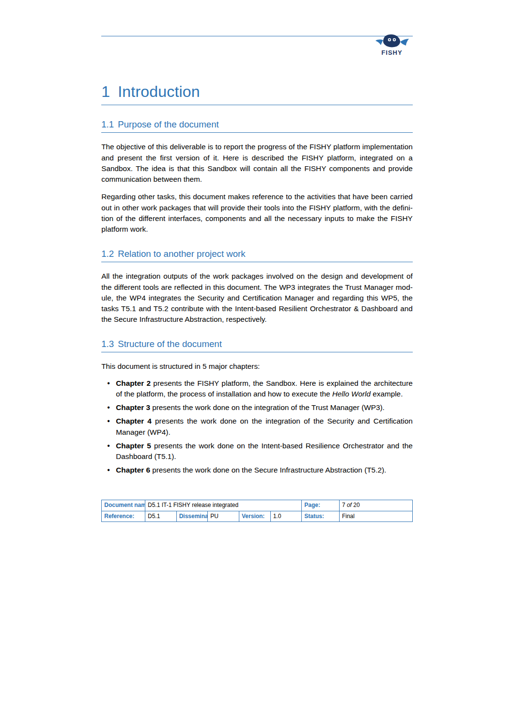FISHY
1 Introduction
1.1 Purpose of the document
The objective of this deliverable is to report the progress of the FISHY platform implementation and present the first version of it. Here is described the FISHY platform, integrated on a Sandbox. The idea is that this Sandbox will contain all the FISHY components and provide communication between them.
Regarding other tasks, this document makes reference to the activities that have been carried out in other work packages that will provide their tools into the FISHY platform, with the definition of the different interfaces, components and all the necessary inputs to make the FISHY platform work.
1.2 Relation to another project work
All the integration outputs of the work packages involved on the design and development of the different tools are reflected in this document. The WP3 integrates the Trust Manager module, the WP4 integrates the Security and Certification Manager and regarding this WP5, the tasks T5.1 and T5.2 contribute with the Intent-based Resilient Orchestrator & Dashboard and the Secure Infrastructure Abstraction, respectively.
1.3 Structure of the document
This document is structured in 5 major chapters:
Chapter 2 presents the FISHY platform, the Sandbox. Here is explained the architecture of the platform, the process of installation and how to execute the Hello World example.
Chapter 3 presents the work done on the integration of the Trust Manager (WP3).
Chapter 4 presents the work done on the integration of the Security and Certification Manager (WP4).
Chapter 5 presents the work done on the Intent-based Resilience Orchestrator and the Dashboard (T5.1).
Chapter 6 presents the work done on the Secure Infrastructure Abstraction (T5.2).
| Document name: | D5.1 IT-1 FISHY release integrated | Page: | 7 of 20 |
| Reference: | D5.1 | Dissemination: | PU | Version: | 1.0 | Status: | Final |